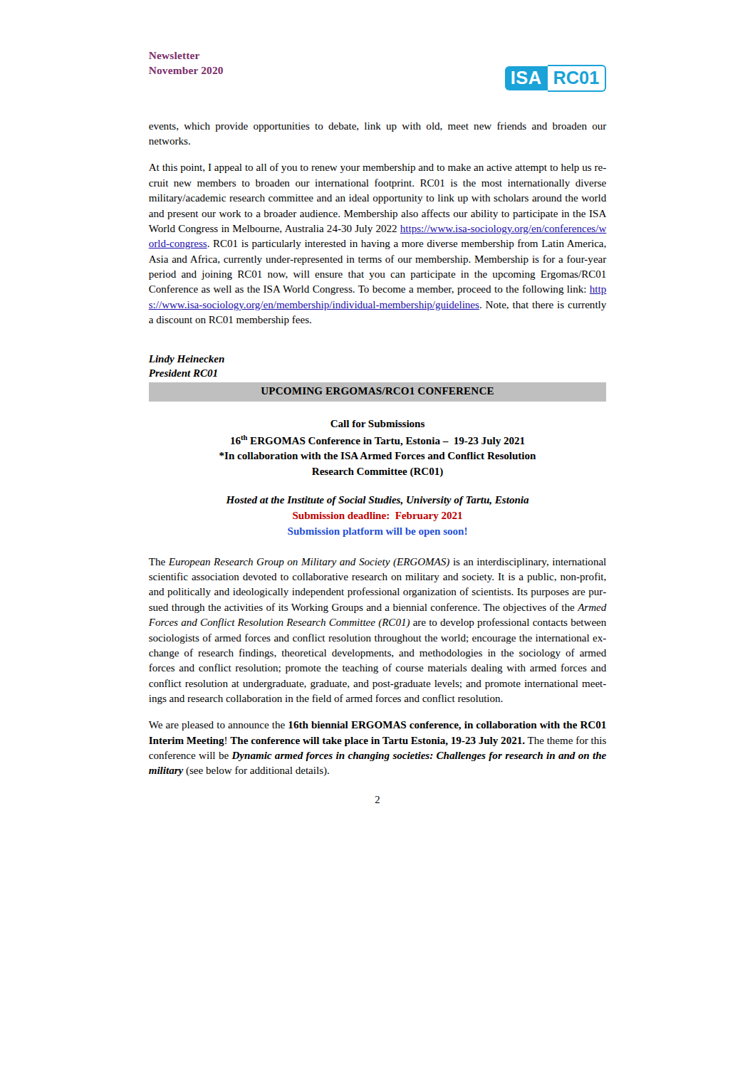Newsletter
November 2020
ISA RC01
events, which provide opportunities to debate, link up with old, meet new friends and broaden our networks.
At this point, I appeal to all of you to renew your membership and to make an active attempt to help us recruit new members to broaden our international footprint. RC01 is the most internationally diverse military/academic research committee and an ideal opportunity to link up with scholars around the world and present our work to a broader audience. Membership also affects our ability to participate in the ISA World Congress in Melbourne, Australia 24-30 July 2022 https://www.isa-sociology.org/en/conferences/world-congress. RC01 is particularly interested in having a more diverse membership from Latin America, Asia and Africa, currently under-represented in terms of our membership. Membership is for a four-year period and joining RC01 now, will ensure that you can participate in the upcoming Ergomas/RC01 Conference as well as the ISA World Congress. To become a member, proceed to the following link: https://www.isa-sociology.org/en/membership/individual-membership/guidelines. Note, that there is currently a discount on RC01 membership fees.
Lindy Heinecken
President RC01
UPCOMING ERGOMAS/RCO1 CONFERENCE
Call for Submissions
16th ERGOMAS Conference in Tartu, Estonia – 19-23 July 2021
*In collaboration with the ISA Armed Forces and Conflict Resolution
Research Committee (RC01)
Hosted at the Institute of Social Studies, University of Tartu, Estonia
Submission deadline: February 2021
Submission platform will be open soon!
The European Research Group on Military and Society (ERGOMAS) is an interdisciplinary, international scientific association devoted to collaborative research on military and society. It is a public, non-profit, and politically and ideologically independent professional organization of scientists. Its purposes are pursued through the activities of its Working Groups and a biennial conference. The objectives of the Armed Forces and Conflict Resolution Research Committee (RC01) are to develop professional contacts between sociologists of armed forces and conflict resolution throughout the world; encourage the international exchange of research findings, theoretical developments, and methodologies in the sociology of armed forces and conflict resolution; promote the teaching of course materials dealing with armed forces and conflict resolution at undergraduate, graduate, and post-graduate levels; and promote international meetings and research collaboration in the field of armed forces and conflict resolution.
We are pleased to announce the 16th biennial ERGOMAS conference, in collaboration with the RC01 Interim Meeting! The conference will take place in Tartu Estonia, 19-23 July 2021. The theme for this conference will be Dynamic armed forces in changing societies: Challenges for research in and on the military (see below for additional details).
2